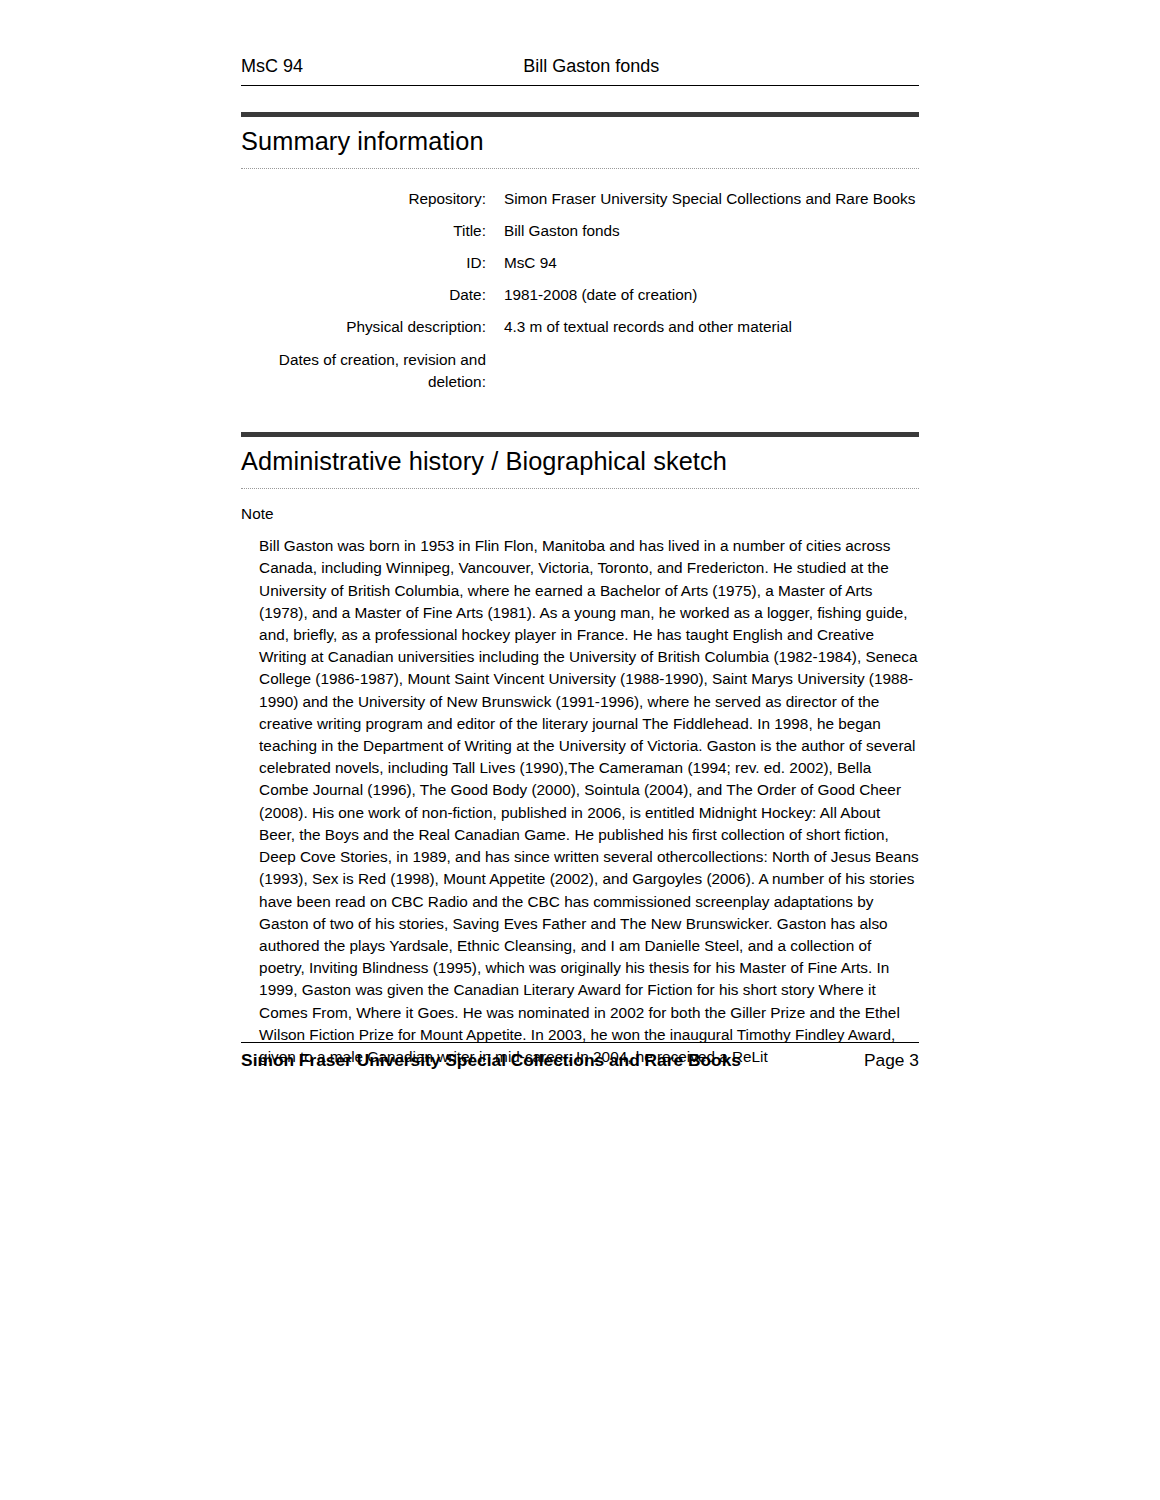MsC 94
Bill Gaston fonds
Summary information
| Repository: | Simon Fraser University Special Collections and Rare Books |
| Title: | Bill Gaston fonds |
| ID: | MsC 94 |
| Date: | 1981-2008 (date of creation) |
| Physical description: | 4.3 m of textual records and other material |
| Dates of creation, revision and deletion: | |
Administrative history / Biographical sketch
Note
Bill Gaston was born in 1953 in Flin Flon, Manitoba and has lived in a number of cities across Canada, including Winnipeg, Vancouver, Victoria, Toronto, and Fredericton. He studied at the University of British Columbia, where he earned a Bachelor of Arts (1975), a Master of Arts (1978), and a Master of Fine Arts (1981). As a young man, he worked as a logger, fishing guide, and, briefly, as a professional hockey player in France. He has taught English and Creative Writing at Canadian universities including the University of British Columbia (1982-1984), Seneca College (1986-1987), Mount Saint Vincent University (1988-1990), Saint Marys University (1988-1990) and the University of New Brunswick (1991-1996), where he served as director of the creative writing program and editor of the literary journal The Fiddlehead. In 1998, he began teaching in the Department of Writing at the University of Victoria. Gaston is the author of several celebrated novels, including Tall Lives (1990),The Cameraman (1994; rev. ed. 2002), Bella Combe Journal (1996), The Good Body (2000), Sointula (2004), and The Order of Good Cheer (2008). His one work of non-fiction, published in 2006, is entitled Midnight Hockey: All About Beer, the Boys and the Real Canadian Game. He published his first collection of short fiction, Deep Cove Stories, in 1989, and has since written several othercollections: North of Jesus Beans (1993), Sex is Red (1998), Mount Appetite (2002), and Gargoyles (2006). A number of his stories have been read on CBC Radio and the CBC has commissioned screenplay adaptations by Gaston of two of his stories, Saving Eves Father and The New Brunswicker. Gaston has also authored the plays Yardsale, Ethnic Cleansing, and I am Danielle Steel, and a collection of poetry, Inviting Blindness (1995), which was originally his thesis for his Master of Fine Arts. In 1999, Gaston was given the Canadian Literary Award for Fiction for his short story Where it Comes From, Where it Goes. He was nominated in 2002 for both the Giller Prize and the Ethel Wilson Fiction Prize for Mount Appetite. In 2003, he won the inaugural Timothy Findley Award, given to a male Canadian writer in mid-career. In 2004, he received a ReLit
Simon Fraser University Special Collections and Rare Books
Page 3